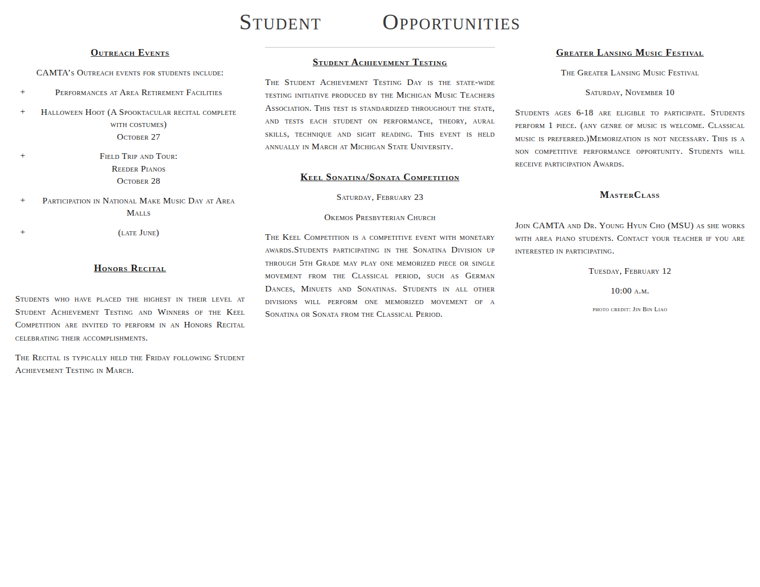Student Opportunities
Outreach Events
CAMTA’s Outreach events for students include:
Performances at Area Retirement Facilities
Halloween Hoot (A Spooktacular recital complete with costumes)
October 27
Field Trip and Tour:
Reeder Pianos
October 28
Participation in National Make Music Day at Area Malls
(late June)
Honors Recital
Students who have placed the highest in their level at Student Achievement Testing and Winners of the Keel Competition are invited to perform in an Honors Recital celebrating their accomplishments.
The Recital is typically held the Friday following Student Achievement Testing in March.
Student Achievement Testing
The Student Achievement Testing Day is the state-wide testing initiative produced by the Michigan Music Teachers Association. This test is standardized throughout the state, and tests each student on performance, theory, aural skills, technique and sight reading. This event is held annually in March at Michigan State University.
Keel Sonatina/Sonata Competition
Saturday, February 23
Okemos Presbyterian Church
The Keel Competition is a competitive event with monetary awards.Students participating in the Sonatina Division up through 5th Grade may play one memorized piece or single movement from the Classical period, such as German Dances, Minuets and Sonatinas. Students in all other divisions will perform one memorized movement of a Sonatina or Sonata from the Classical Period.
Greater Lansing Music Festival
The Greater Lansing Music Festival
Saturday, November 10
Students ages 6-18 are eligible to participate. Students perform 1 piece. (any genre of music is welcome. Classical music is preferred.)Memorization is not necessary. This is a non competitive performance opportunity. Students will receive participation Awards.
MasterClass
Join CAMTA and Dr. Young Hyun Cho (MSU) as she works with area piano students. Contact your teacher if you are interested in participating.
Tuesday, February 12
10:00 a.m.
photo credit: Jin Bin Liao